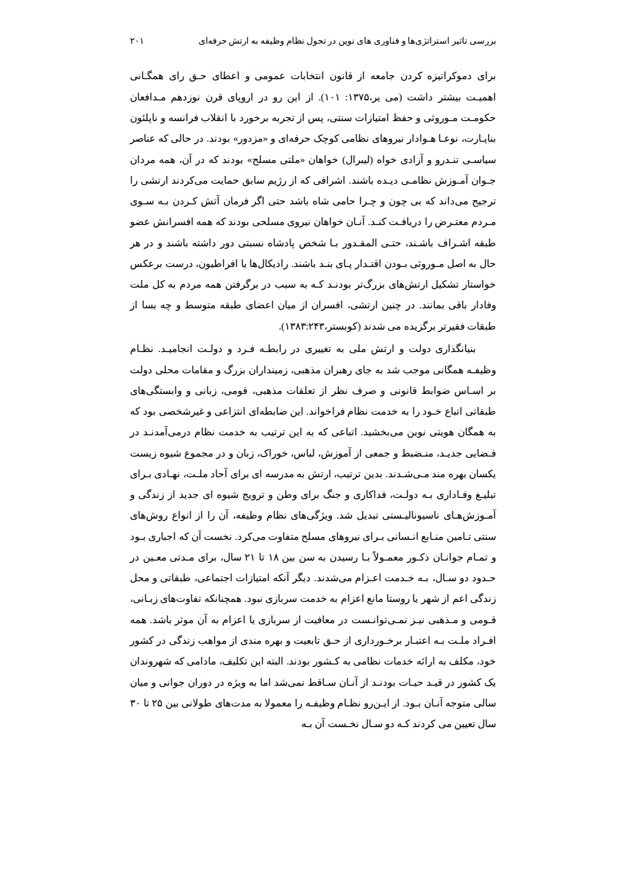بررسی تاثیر استراتژی‌ها و فناوری های نوین در تحول نظام وظیفه به ارتش حرفه‌ای
۲۰۱
برای دموکراتیزه کردن جامعه از قانون انتخابات عمومی و اعطای حـق رای همگـانی اهمیـت بیشتر داشت (می یر،۱۳۷۵: ۱۰۱). از این رو در اروپای قرن نوزدهم مـدافعان حکومـت مـوروثی و حفظ امتیازات سنتی، پس از تجربه برخورد با انقلاب فرانسه و ناپلئون بناپـارت، نوعـا هـوادار نیروهای نظامی کوچک حرفه‌ای و «مزدور» بودند. در حالی که عناصر سیاسـی تنـدرو و آزادی خواه (لیبرال) خواهان «ملتی مسلح» بودند که در آن، همه مردان جـوان آمـوزش نظامـی دیـده باشند. اشرافی که از رژیم سابق حمایت می‌کردند ارتشی را ترجیح می‌داند که بی چون و چـرا حامی شاه باشد حتی اگر فرمان آتش کـردن بـه سـوی مـردم معتـرض را دریافـت کنـد. آنـان خواهان نیروی مسلحی بودند که همه افسرانش عضو طبقه اشـراف باشـند، حتـی المقـدور بـا شخص پادشاه نسبتی دور داشته باشند و در هر حال به اصل مـوروثی بـودن اقتـدار پـای بنـد باشند. رادیکال‌ها یا افراطیون، درست برعکس خواستار تشکیل ارتش‌های بزرگ‌تر بودنـد کـه به سبب در برگرفتن همه مردم به کل ملت وفادار باقی بمانند. در چنین ارتشی، افسران از میان اعضای طبقه متوسط و چه بسا از طبقات فقیرتر برگزیده می شدند (کوبستر،۱۳۸۳:۲۴۳).
بنیانگذاری دولت و ارتش ملی به تغییری در رابطـه فـرد و دولـت انجامیـد. نظـام وظیفـه همگانی موجب شد به جای رهبران مذهبی، زمینداران بزرگ و مقامات محلی دولت بر اسـاس ضوابط قانونی و صرف نظر از تعلقات مذهبی، قومی، زبانی و وابستگی‌های طبقاتی اتباع خـود را به خدمت نظام فراخواند. این ضابطه‌ای انتزاعی و غیرشخصی بود که به همگان هویتی نوین می‌بخشید. اتباعی که به این ترتیب به خدمت نظام درمی‌آمدنـد در فـضایی جدیـد، منـضبط و جمعی از آموزش، لباس، خوراک، زبان و در مجموع شیوه زیست یکسان بهره مند مـی‌شـدند. بدین ترتیب، ارتش به مدرسه ای برای آحاد ملـت، نهـادی بـرای تبلیـغ وفـاداری بـه دولـت، فداکاری و جنگ برای وطن و ترویج شیوه ای جدید از زندگی و آمـوزش‌هـای ناسیونالیـستی تبدیل شد. ویژگی‌های نظام وظیفه، آن را از انواع روش‌های سنتی تـامین منـابع انـسانی بـرای نیروهای مسلح متفاوت می‌کرد. نخست آن که اجباری بـود و تمـام جوانـان ذکـور معمـولاً بـا رسیدن به سن بین ۱۸ تا ۲۱ سال، برای مـدتی معـین در حـدود دو سـال، بـه خـدمت اعـزام می‌شدند. دیگر آنکه امتیازات اجتماعی، طبقاتی و محل زندگی اعم از شهر یا روستا مانع اعزام به خدمت سربازی نبود. همچنانکه تفاوت‌های زبـانی، قـومی و مـذهبی نیـز نمـی‌توانـست در معافیت از سربازی یا اعزام به آن موثر باشد. همه افـراد ملـت بـه اعتبـار برخـورداری از حـق تابعیت و بهره مندی از مواهب زندگی در کشور خود، مکلف به ارائه خدمات نظامی به کـشور بودند. البته این تکلیف، مادامی که شهروندان یک کشور در قیـد حیـات بودنـد از آنـان سـاقط نمی‌شد اما به ویژه در دوران جوانی و میان سالی متوجه آنـان بـود. از ایـن‌رو نظـام وظیفـه را معمولا به مدت‌های طولانی بین ۲۵ تا ۳۰ سال تعیین می کردند کـه دو سـال نخـست آن بـه